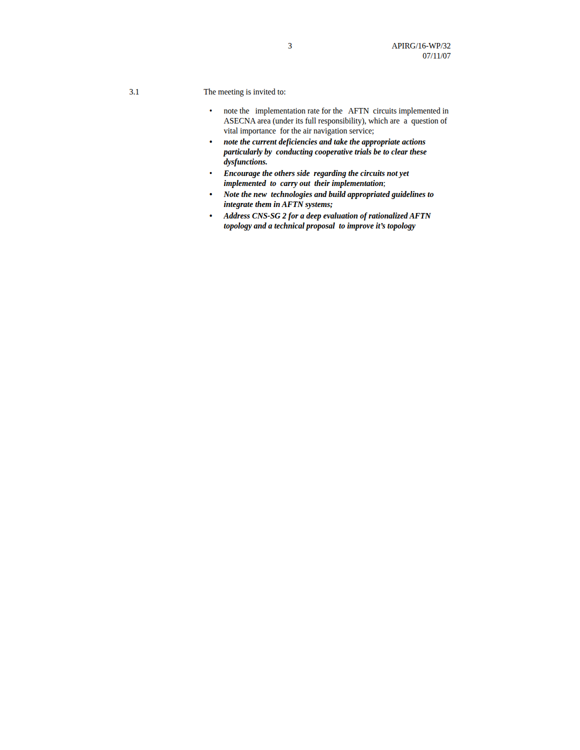3
APIRG/16-WP/32
07/11/07
3.1 The meeting is invited to:
note the implementation rate for the AFTN circuits implemented in ASECNA area (under its full responsibility), which are a question of vital importance for the air navigation service;
note the current deficiencies and take the appropriate actions particularly by conducting cooperative trials be to clear these dysfunctions.
Encourage the others side regarding the circuits not yet implemented to carry out their implementation;
Note the new technologies and build appropriated guidelines to integrate them in AFTN systems;
Address CNS-SG 2 for a deep evaluation of rationalized AFTN topology and a technical proposal to improve it’s topology